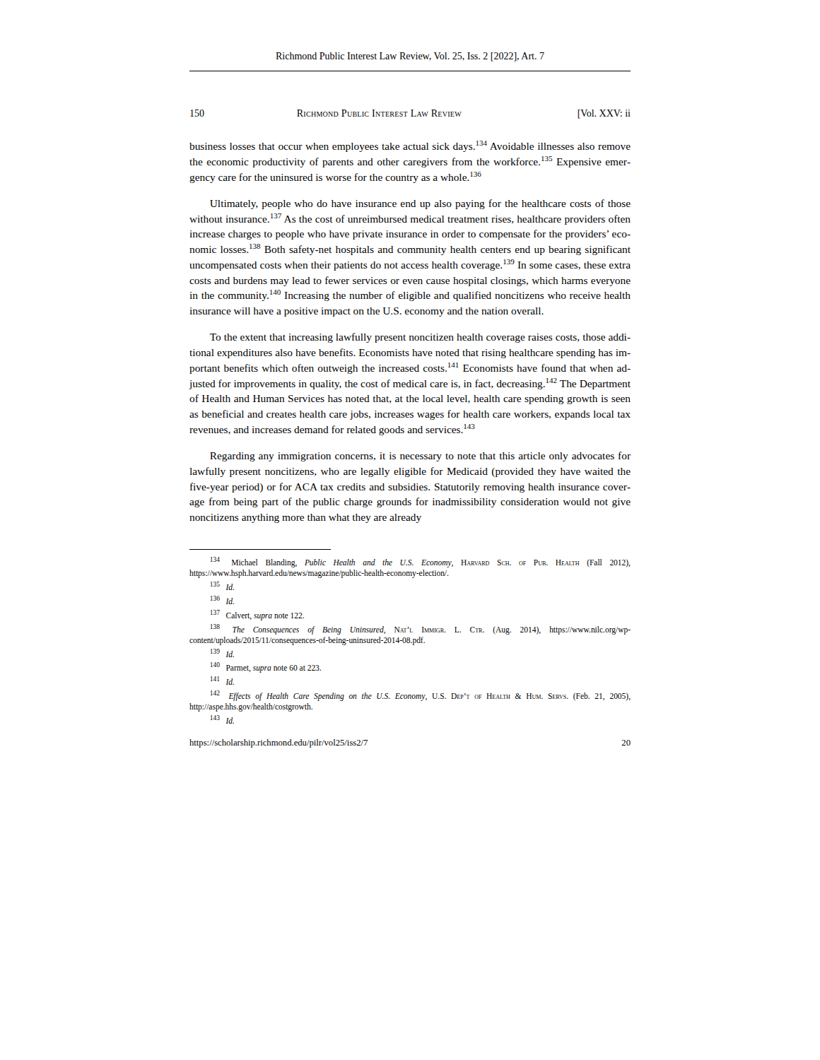Richmond Public Interest Law Review, Vol. 25, Iss. 2 [2022], Art. 7
150
Richmond Public Interest Law Review
[Vol. XXV: ii
business losses that occur when employees take actual sick days.134 Avoidable illnesses also remove the economic productivity of parents and other caregivers from the workforce.135 Expensive emergency care for the uninsured is worse for the country as a whole.136
Ultimately, people who do have insurance end up also paying for the healthcare costs of those without insurance.137 As the cost of unreimbursed medical treatment rises, healthcare providers often increase charges to people who have private insurance in order to compensate for the providers’ economic losses.138 Both safety-net hospitals and community health centers end up bearing significant uncompensated costs when their patients do not access health coverage.139 In some cases, these extra costs and burdens may lead to fewer services or even cause hospital closings, which harms everyone in the community.140 Increasing the number of eligible and qualified noncitizens who receive health insurance will have a positive impact on the U.S. economy and the nation overall.
To the extent that increasing lawfully present noncitizen health coverage raises costs, those additional expenditures also have benefits. Economists have noted that rising healthcare spending has important benefits which often outweigh the increased costs.141 Economists have found that when adjusted for improvements in quality, the cost of medical care is, in fact, decreasing.142 The Department of Health and Human Services has noted that, at the local level, health care spending growth is seen as beneficial and creates health care jobs, increases wages for health care workers, expands local tax revenues, and increases demand for related goods and services.143
Regarding any immigration concerns, it is necessary to note that this article only advocates for lawfully present noncitizens, who are legally eligible for Medicaid (provided they have waited the five-year period) or for ACA tax credits and subsidies. Statutorily removing health insurance coverage from being part of the public charge grounds for inadmissibility consideration would not give noncitizens anything more than what they are already
134 Michael Blanding, Public Health and the U.S. Economy, Harvard Sch. of Pub. Health (Fall 2012), https://www.hsph.harvard.edu/news/magazine/public-health-economy-election/.
135 Id.
136 Id.
137 Calvert, supra note 122.
138 The Consequences of Being Uninsured, Nat’l Immigr. L. Ctr. (Aug. 2014), https://www.nilc.org/wp-content/uploads/2015/11/consequences-of-being-uninsured-2014-08.pdf.
139 Id.
140 Parmet, supra note 60 at 223.
141 Id.
142 Effects of Health Care Spending on the U.S. Economy, U.S. Dep’t of Health & Hum. Servs. (Feb. 21, 2005), http://aspe.hhs.gov/health/costgrowth.
143 Id.
https://scholarship.richmond.edu/pilr/vol25/iss2/7
20